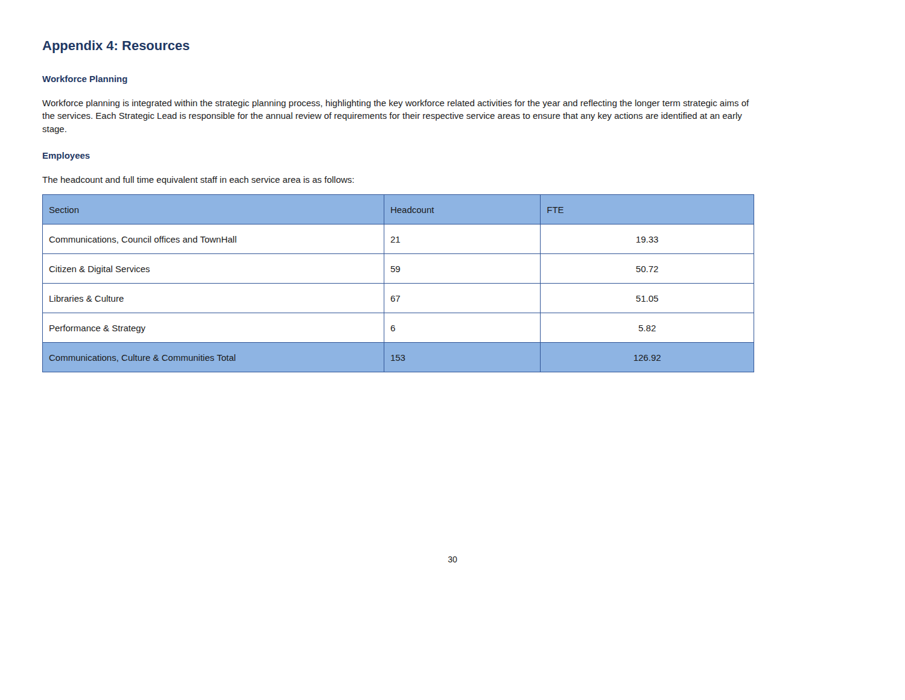Appendix 4: Resources
Workforce Planning
Workforce planning is integrated within the strategic planning process, highlighting the key workforce related activities for the year and reflecting the longer term strategic aims of the services. Each Strategic Lead is responsible for the annual review of requirements for their respective service areas to ensure that any key actions are identified at an early stage.
Employees
The headcount and full time equivalent staff in each service area is as follows:
| Section | Headcount | FTE |
| Communications, Council offices and TownHall | 21 | 19.33 |
| Citizen & Digital Services | 59 | 50.72 |
| Libraries & Culture | 67 | 51.05 |
| Performance & Strategy | 6 | 5.82 |
| Communications, Culture & Communities Total | 153 | 126.92 |
30